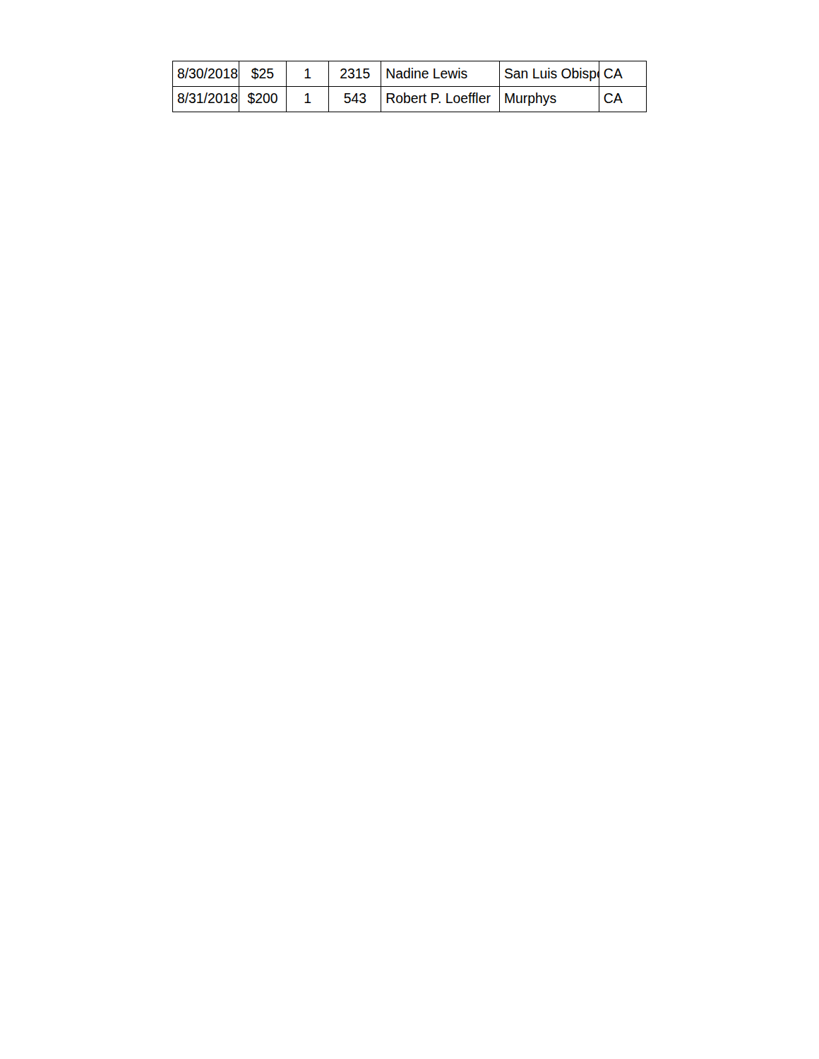| 8/30/2018 | $25 | 1 | 2315 | Nadine Lewis | San Luis Obispo | CA |
| 8/31/2018 | $200 | 1 | 543 | Robert P. Loeffler | Murphys | CA |